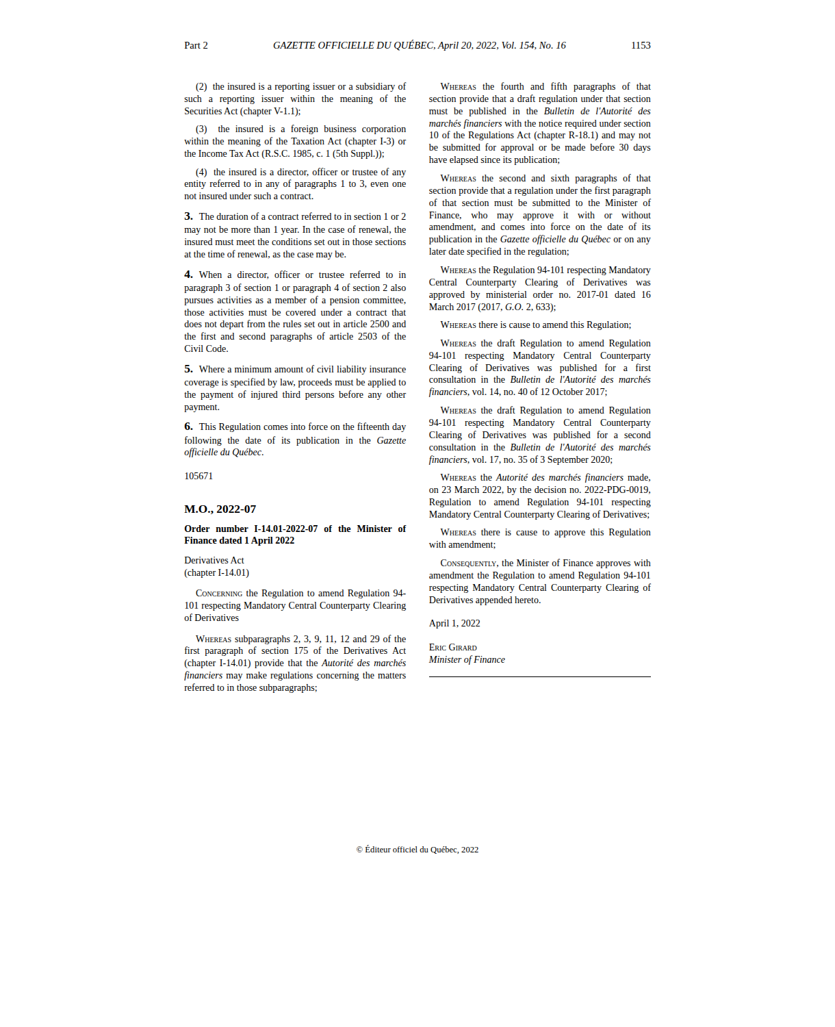Part 2
GAZETTE OFFICIELLE DU QUÉBEC, April 20, 2022, Vol. 154, No. 16
1153
(2) the insured is a reporting issuer or a subsidiary of such a reporting issuer within the meaning of the Securities Act (chapter V-1.1);
(3) the insured is a foreign business corporation within the meaning of the Taxation Act (chapter I-3) or the Income Tax Act (R.S.C. 1985, c. 1 (5th Suppl.));
(4) the insured is a director, officer or trustee of any entity referred to in any of paragraphs 1 to 3, even one not insured under such a contract.
3. The duration of a contract referred to in section 1 or 2 may not be more than 1 year. In the case of renewal, the insured must meet the conditions set out in those sections at the time of renewal, as the case may be.
4. When a director, officer or trustee referred to in paragraph 3 of section 1 or paragraph 4 of section 2 also pursues activities as a member of a pension committee, those activities must be covered under a contract that does not depart from the rules set out in article 2500 and the first and second paragraphs of article 2503 of the Civil Code.
5. Where a minimum amount of civil liability insurance coverage is specified by law, proceeds must be applied to the payment of injured third persons before any other payment.
6. This Regulation comes into force on the fifteenth day following the date of its publication in the Gazette officielle du Québec.
105671
M.O., 2022-07
Order number I-14.01-2022-07 of the Minister of Finance dated 1 April 2022
Derivatives Act
(chapter I-14.01)
Concerning the Regulation to amend Regulation 94-101 respecting Mandatory Central Counterparty Clearing of Derivatives
Whereas subparagraphs 2, 3, 9, 11, 12 and 29 of the first paragraph of section 175 of the Derivatives Act (chapter I-14.01) provide that the Autorité des marchés financiers may make regulations concerning the matters referred to in those subparagraphs;
Whereas the fourth and fifth paragraphs of that section provide that a draft regulation under that section must be published in the Bulletin de l'Autorité des marchés financiers with the notice required under section 10 of the Regulations Act (chapter R-18.1) and may not be submitted for approval or be made before 30 days have elapsed since its publication;
Whereas the second and sixth paragraphs of that section provide that a regulation under the first paragraph of that section must be submitted to the Minister of Finance, who may approve it with or without amendment, and comes into force on the date of its publication in the Gazette officielle du Québec or on any later date specified in the regulation;
Whereas the Regulation 94-101 respecting Mandatory Central Counterparty Clearing of Derivatives was approved by ministerial order no. 2017-01 dated 16 March 2017 (2017, G.O. 2, 633);
Whereas there is cause to amend this Regulation;
Whereas the draft Regulation to amend Regulation 94-101 respecting Mandatory Central Counterparty Clearing of Derivatives was published for a first consultation in the Bulletin de l'Autorité des marchés financiers, vol. 14, no. 40 of 12 October 2017;
Whereas the draft Regulation to amend Regulation 94-101 respecting Mandatory Central Counterparty Clearing of Derivatives was published for a second consultation in the Bulletin de l'Autorité des marchés financiers, vol. 17, no. 35 of 3 September 2020;
Whereas the Autorité des marchés financiers made, on 23 March 2022, by the decision no. 2022-PDG-0019, Regulation to amend Regulation 94-101 respecting Mandatory Central Counterparty Clearing of Derivatives;
Whereas there is cause to approve this Regulation with amendment;
Consequently, the Minister of Finance approves with amendment the Regulation to amend Regulation 94-101 respecting Mandatory Central Counterparty Clearing of Derivatives appended hereto.
April 1, 2022
Eric Girard
Minister of Finance
© Éditeur officiel du Québec, 2022